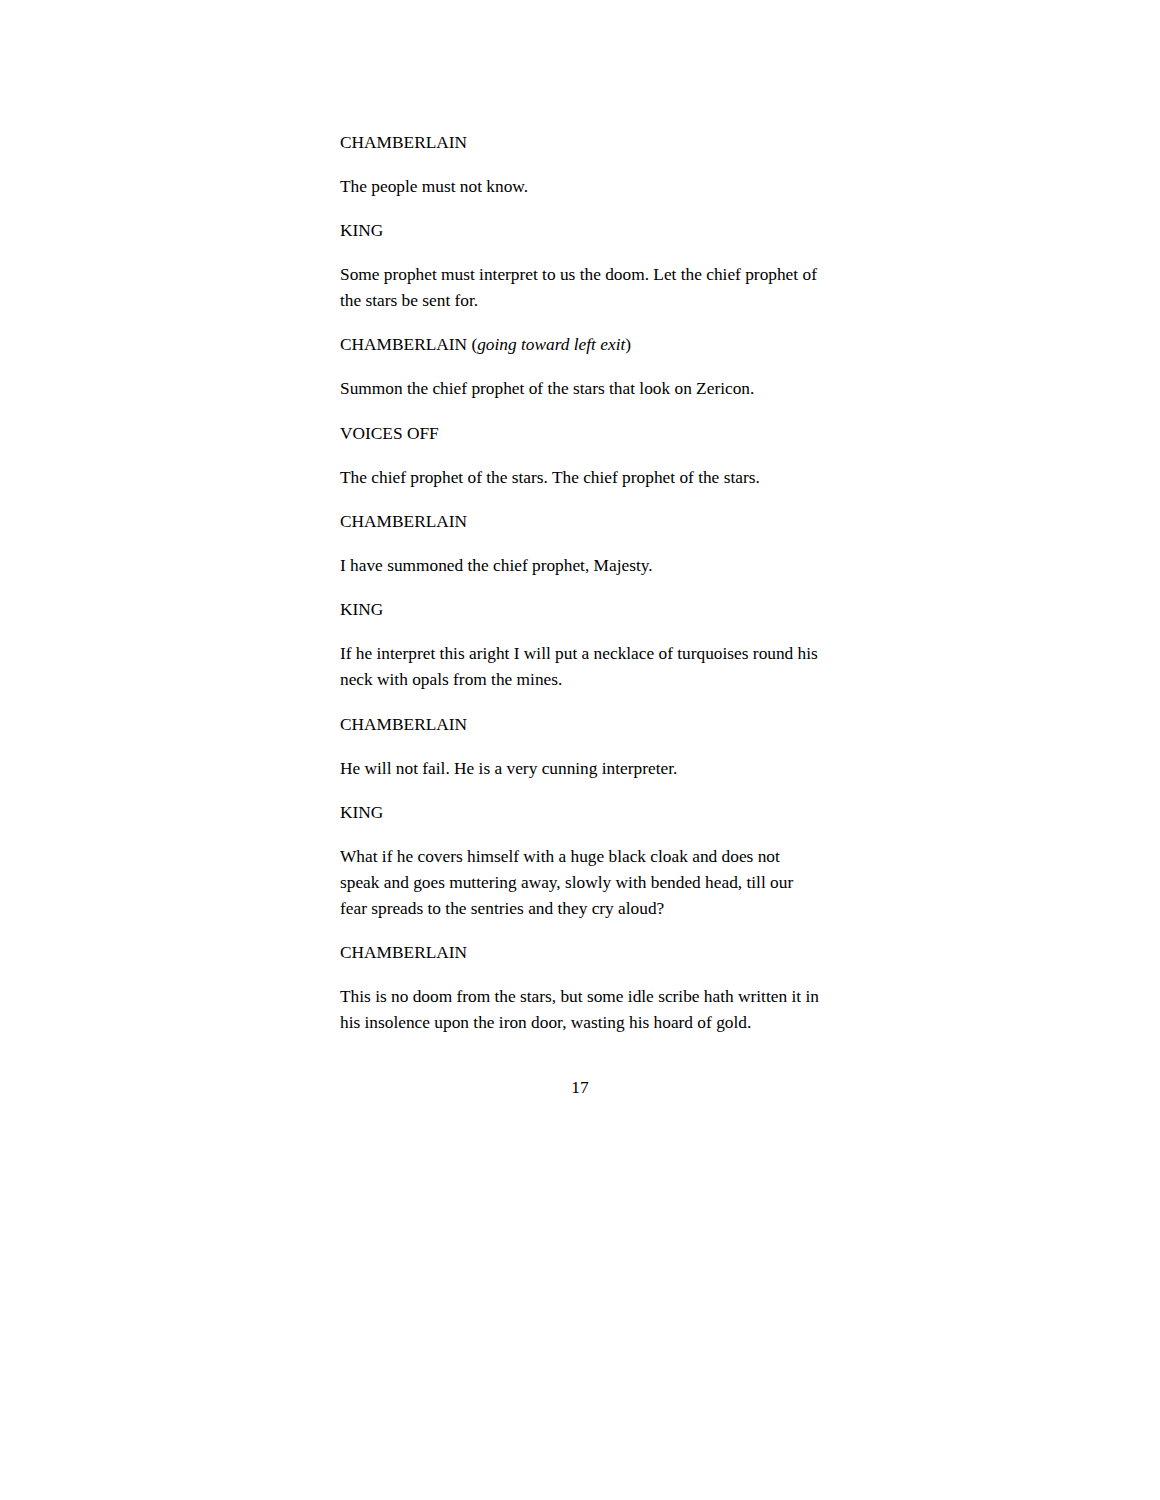CHAMBERLAIN
The people must not know.
KING
Some prophet must interpret to us the doom. Let the chief prophet of the stars be sent for.
CHAMBERLAIN (going toward left exit)
Summon the chief prophet of the stars that look on Zericon.
VOICES OFF
The chief prophet of the stars. The chief prophet of the stars.
CHAMBERLAIN
I have summoned the chief prophet, Majesty.
KING
If he interpret this aright I will put a necklace of turquoises round his neck with opals from the mines.
CHAMBERLAIN
He will not fail. He is a very cunning interpreter.
KING
What if he covers himself with a huge black cloak and does not speak and goes muttering away, slowly with bended head, till our fear spreads to the sentries and they cry aloud?
CHAMBERLAIN
This is no doom from the stars, but some idle scribe hath written it in his insolence upon the iron door, wasting his hoard of gold.
17